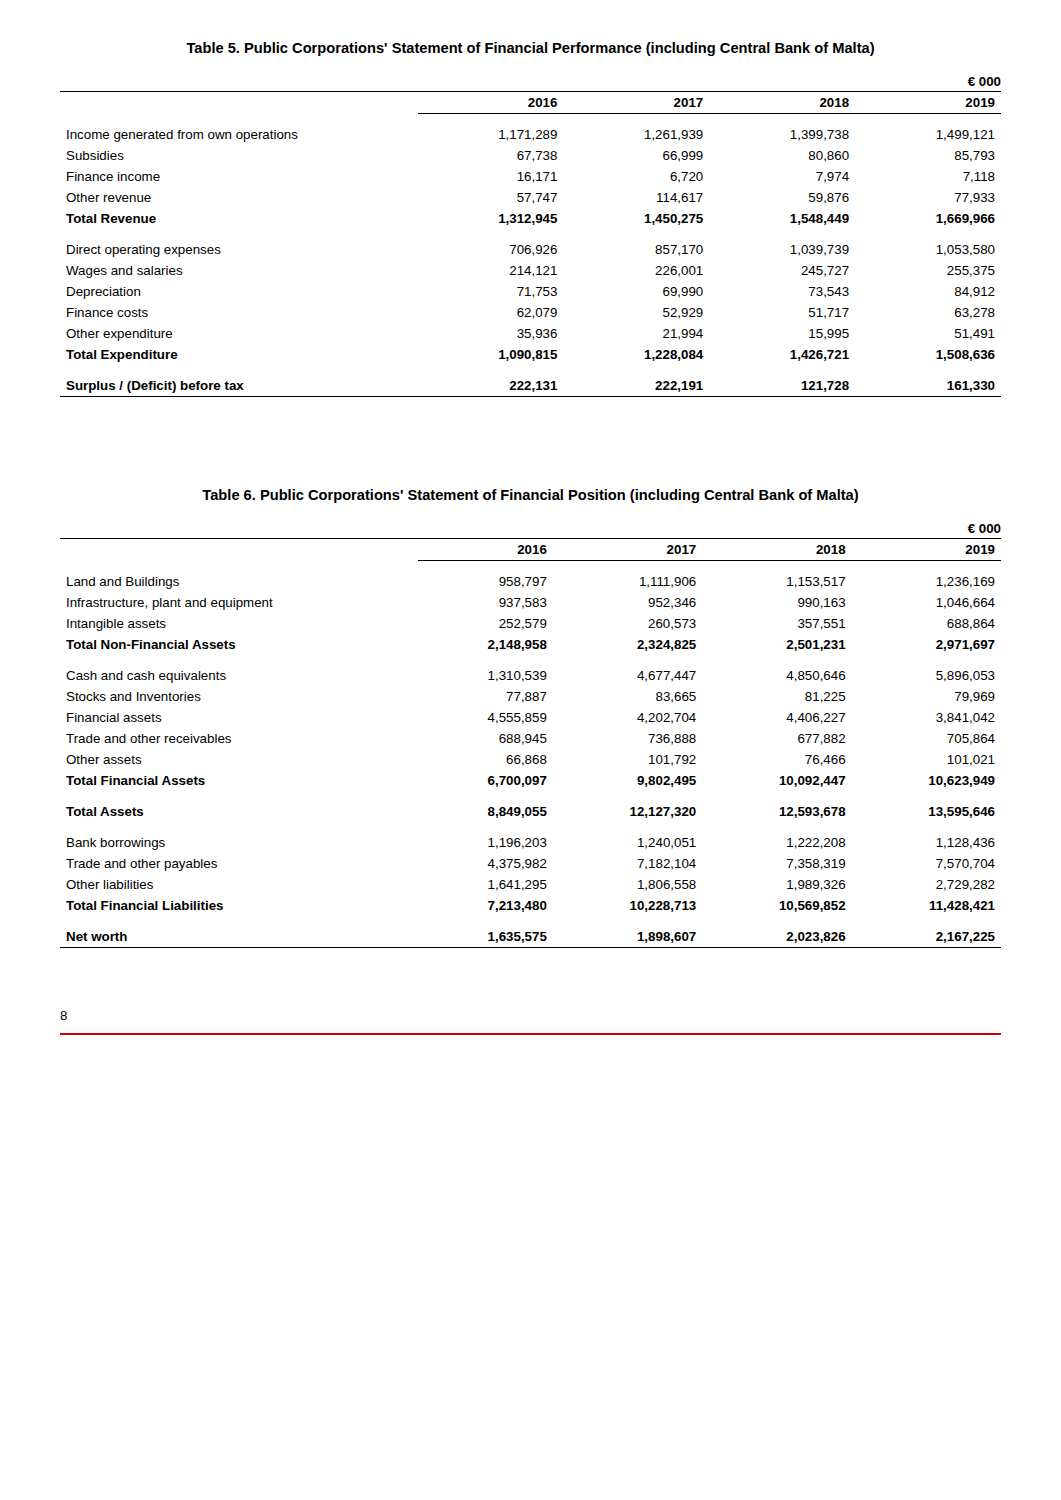Table 5. Public Corporations' Statement of Financial Performance (including Central Bank of Malta)
€ 000
| | 2016 | 2017 | 2018 | 2019 |
| --- | --- | --- | --- | --- |
| Income generated from own operations | 1,171,289 | 1,261,939 | 1,399,738 | 1,499,121 |
| Subsidies | 67,738 | 66,999 | 80,860 | 85,793 |
| Finance income | 16,171 | 6,720 | 7,974 | 7,118 |
| Other revenue | 57,747 | 114,617 | 59,876 | 77,933 |
| Total Revenue | 1,312,945 | 1,450,275 | 1,548,449 | 1,669,966 |
| Direct operating expenses | 706,926 | 857,170 | 1,039,739 | 1,053,580 |
| Wages and salaries | 214,121 | 226,001 | 245,727 | 255,375 |
| Depreciation | 71,753 | 69,990 | 73,543 | 84,912 |
| Finance costs | 62,079 | 52,929 | 51,717 | 63,278 |
| Other expenditure | 35,936 | 21,994 | 15,995 | 51,491 |
| Total Expenditure | 1,090,815 | 1,228,084 | 1,426,721 | 1,508,636 |
| Surplus / (Deficit) before tax | 222,131 | 222,191 | 121,728 | 161,330 |
Table 6. Public Corporations' Statement of Financial Position (including Central Bank of Malta)
€ 000
| | 2016 | 2017 | 2018 | 2019 |
| --- | --- | --- | --- | --- |
| Land and Buildings | 958,797 | 1,111,906 | 1,153,517 | 1,236,169 |
| Infrastructure, plant and equipment | 937,583 | 952,346 | 990,163 | 1,046,664 |
| Intangible assets | 252,579 | 260,573 | 357,551 | 688,864 |
| Total Non-Financial Assets | 2,148,958 | 2,324,825 | 2,501,231 | 2,971,697 |
| Cash and cash equivalents | 1,310,539 | 4,677,447 | 4,850,646 | 5,896,053 |
| Stocks and Inventories | 77,887 | 83,665 | 81,225 | 79,969 |
| Financial assets | 4,555,859 | 4,202,704 | 4,406,227 | 3,841,042 |
| Trade and other receivables | 688,945 | 736,888 | 677,882 | 705,864 |
| Other assets | 66,868 | 101,792 | 76,466 | 101,021 |
| Total Financial Assets | 6,700,097 | 9,802,495 | 10,092,447 | 10,623,949 |
| Total Assets | 8,849,055 | 12,127,320 | 12,593,678 | 13,595,646 |
| Bank borrowings | 1,196,203 | 1,240,051 | 1,222,208 | 1,128,436 |
| Trade and other payables | 4,375,982 | 7,182,104 | 7,358,319 | 7,570,704 |
| Other liabilities | 1,641,295 | 1,806,558 | 1,989,326 | 2,729,282 |
| Total Financial Liabilities | 7,213,480 | 10,228,713 | 10,569,852 | 11,428,421 |
| Net worth | 1,635,575 | 1,898,607 | 2,023,826 | 2,167,225 |
8